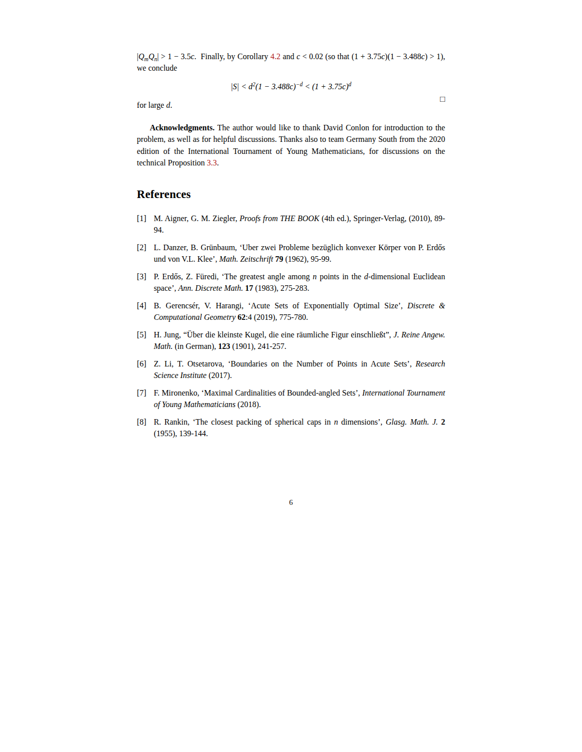|QmQn| > 1 − 3.5c. Finally, by Corollary 4.2 and c < 0.02 (so that (1 + 3.75c)(1 − 3.488c) > 1), we conclude
|S| < d2(1 − 3.488c)−d < (1 + 3.75c)d
for large d.
□
Acknowledgments. The author would like to thank David Conlon for introduction to the problem, as well as for helpful discussions. Thanks also to team Germany South from the 2020 edition of the International Tournament of Young Mathematicians, for discussions on the technical Proposition 3.3.
References
[1] M. Aigner, G. M. Ziegler, Proofs from THE BOOK (4th ed.), Springer-Verlag, (2010), 89-94.
[2] L. Danzer, B. Grünbaum, ‘Uber zwei Probleme bezüglich konvexer Körper von P. Erdős und von V.L. Klee’, Math. Zeitschrift 79 (1962), 95-99.
[3] P. Erdős, Z. Füredi, ‘The greatest angle among n points in the d-dimensional Euclidean space’, Ann. Discrete Math. 17 (1983), 275-283.
[4] B. Gerencsér, V. Harangi, ‘Acute Sets of Exponentially Optimal Size’, Discrete & Computational Geometry 62:4 (2019), 775-780.
[5] H. Jung, “Über die kleinste Kugel, die eine räumliche Figur einschließt”, J. Reine Angew. Math. (in German), 123 (1901), 241-257.
[6] Z. Li, T. Otsetarova, ‘Boundaries on the Number of Points in Acute Sets’, Research Science Institute (2017).
[7] F. Mironenko, ‘Maximal Cardinalities of Bounded-angled Sets’, International Tournament of Young Mathematicians (2018).
[8] R. Rankin, ‘The closest packing of spherical caps in n dimensions’, Glasg. Math. J. 2 (1955), 139-144.
6